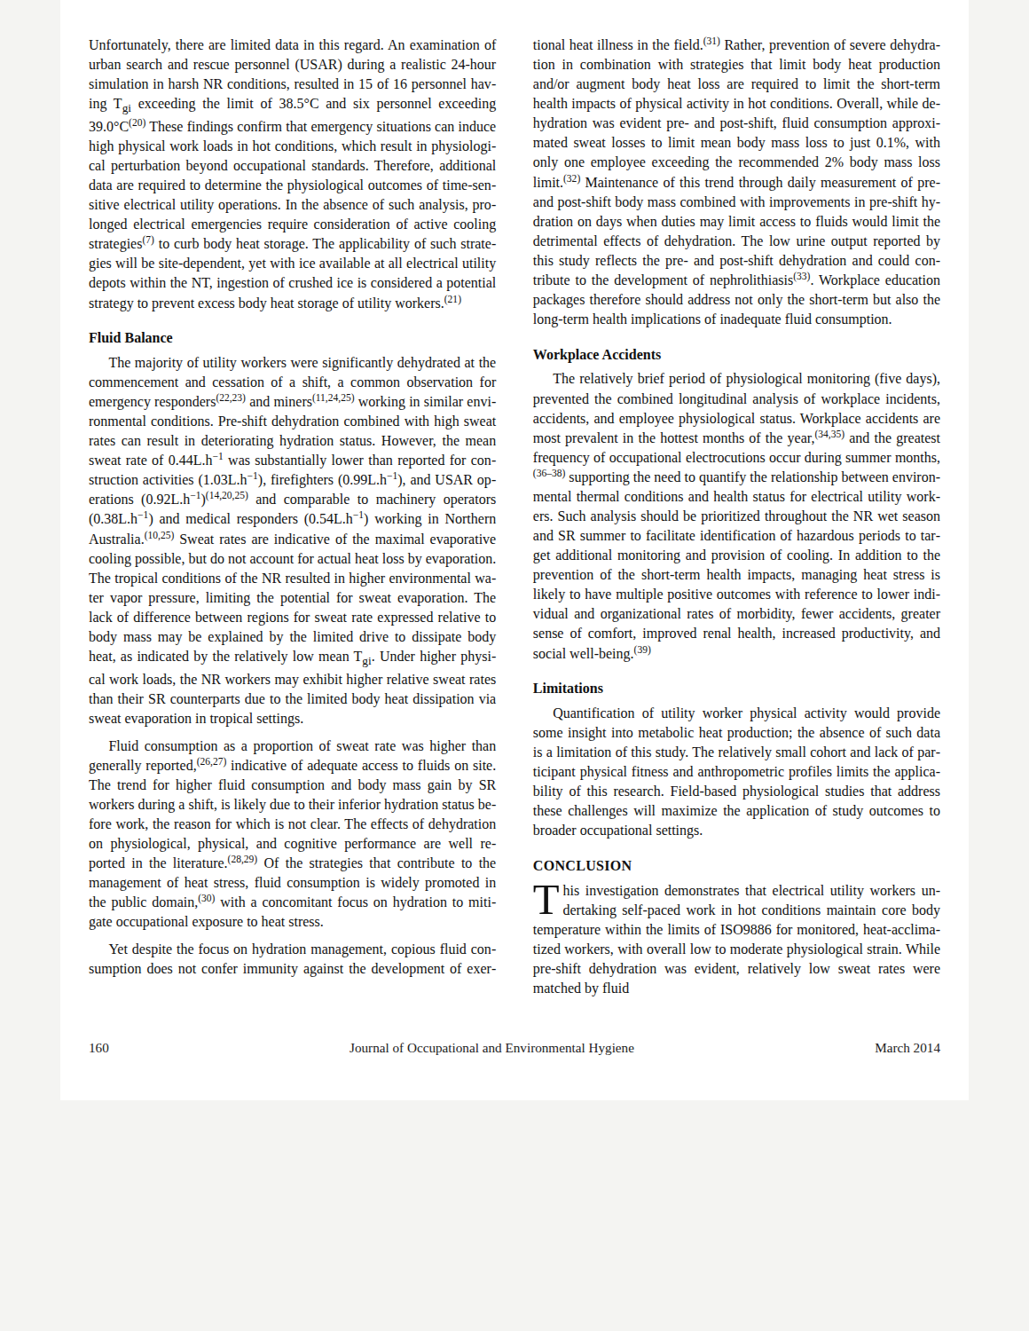Unfortunately, there are limited data in this regard. An examination of urban search and rescue personnel (USAR) during a realistic 24-hour simulation in harsh NR conditions, resulted in 15 of 16 personnel having Tgi exceeding the limit of 38.5°C and six personnel exceeding 39.0°C(20) These findings confirm that emergency situations can induce high physical work loads in hot conditions, which result in physiological perturbation beyond occupational standards. Therefore, additional data are required to determine the physiological outcomes of time-sensitive electrical utility operations. In the absence of such analysis, prolonged electrical emergencies require consideration of active cooling strategies(7) to curb body heat storage. The applicability of such strategies will be site-dependent, yet with ice available at all electrical utility depots within the NT, ingestion of crushed ice is considered a potential strategy to prevent excess body heat storage of utility workers.(21)
Fluid Balance
The majority of utility workers were significantly dehydrated at the commencement and cessation of a shift, a common observation for emergency responders(22,23) and miners(11,24,25) working in similar environmental conditions. Pre-shift dehydration combined with high sweat rates can result in deteriorating hydration status. However, the mean sweat rate of 0.44L.h−1 was substantially lower than reported for construction activities (1.03L.h−1), firefighters (0.99L.h−1), and USAR operations (0.92L.h−1)(14,20,25) and comparable to machinery operators (0.38L.h−1) and medical responders (0.54L.h−1) working in Northern Australia.(10,25) Sweat rates are indicative of the maximal evaporative cooling possible, but do not account for actual heat loss by evaporation. The tropical conditions of the NR resulted in higher environmental water vapor pressure, limiting the potential for sweat evaporation. The lack of difference between regions for sweat rate expressed relative to body mass may be explained by the limited drive to dissipate body heat, as indicated by the relatively low mean Tgi. Under higher physical work loads, the NR workers may exhibit higher relative sweat rates than their SR counterparts due to the limited body heat dissipation via sweat evaporation in tropical settings.
Fluid consumption as a proportion of sweat rate was higher than generally reported,(26,27) indicative of adequate access to fluids on site. The trend for higher fluid consumption and body mass gain by SR workers during a shift, is likely due to their inferior hydration status before work, the reason for which is not clear. The effects of dehydration on physiological, physical, and cognitive performance are well reported in the literature.(28,29) Of the strategies that contribute to the management of heat stress, fluid consumption is widely promoted in the public domain,(30) with a concomitant focus on hydration to mitigate occupational exposure to heat stress.
Yet despite the focus on hydration management, copious fluid consumption does not confer immunity against the development of exertional heat illness in the field.(31) Rather, prevention of severe dehydration in combination with strategies that limit body heat production and/or augment body heat loss are required to limit the short-term health impacts of physical activity in hot conditions. Overall, while dehydration was evident pre- and post-shift, fluid consumption approximated sweat losses to limit mean body mass loss to just 0.1%, with only one employee exceeding the recommended 2% body mass loss limit.(32) Maintenance of this trend through daily measurement of pre- and post-shift body mass combined with improvements in pre-shift hydration on days when duties may limit access to fluids would limit the detrimental effects of dehydration. The low urine output reported by this study reflects the pre- and post-shift dehydration and could contribute to the development of nephrolithiasis(33). Workplace education packages therefore should address not only the short-term but also the long-term health implications of inadequate fluid consumption.
Workplace Accidents
The relatively brief period of physiological monitoring (five days), prevented the combined longitudinal analysis of workplace incidents, accidents, and employee physiological status. Workplace accidents are most prevalent in the hottest months of the year,(34,35) and the greatest frequency of occupational electrocutions occur during summer months,(36–38) supporting the need to quantify the relationship between environmental thermal conditions and health status for electrical utility workers. Such analysis should be prioritized throughout the NR wet season and SR summer to facilitate identification of hazardous periods to target additional monitoring and provision of cooling. In addition to the prevention of the short-term health impacts, managing heat stress is likely to have multiple positive outcomes with reference to lower individual and organizational rates of morbidity, fewer accidents, greater sense of comfort, improved renal health, increased productivity, and social well-being.(39)
Limitations
Quantification of utility worker physical activity would provide some insight into metabolic heat production; the absence of such data is a limitation of this study. The relatively small cohort and lack of participant physical fitness and anthropometric profiles limits the applicability of this research. Field-based physiological studies that address these challenges will maximize the application of study outcomes to broader occupational settings.
Conclusion
This investigation demonstrates that electrical utility workers undertaking self-paced work in hot conditions maintain core body temperature within the limits of ISO9886 for monitored, heat-acclimatized workers, with overall low to moderate physiological strain. While pre-shift dehydration was evident, relatively low sweat rates were matched by fluid
160
Journal of Occupational and Environmental Hygiene
March 2014